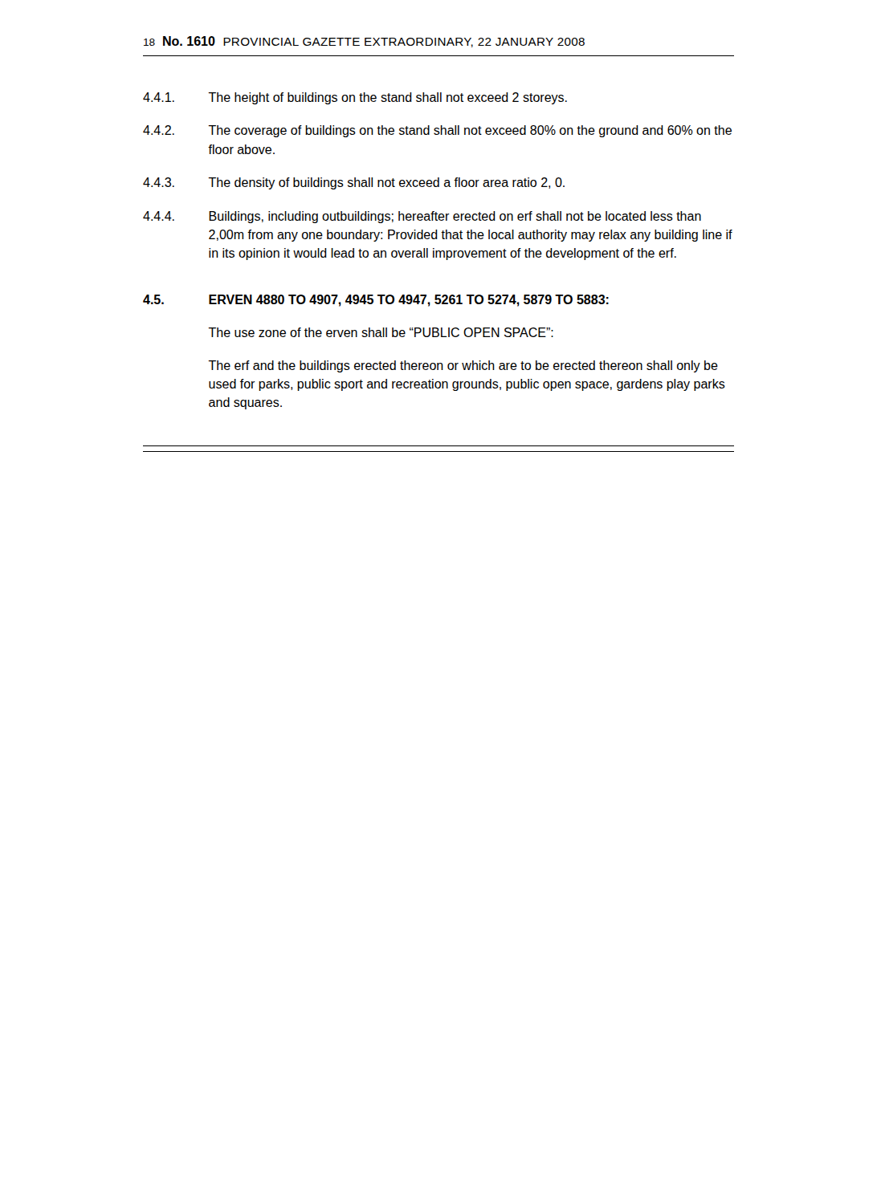18 No. 1610 PROVINCIAL GAZETTE EXTRAORDINARY, 22 JANUARY 2008
4.4.1. The height of buildings on the stand shall not exceed 2 storeys.
4.4.2. The coverage of buildings on the stand shall not exceed 80% on the ground and 60% on the floor above.
4.4.3. The density of buildings shall not exceed a floor area ratio 2, 0.
4.4.4. Buildings, including outbuildings; hereafter erected on erf shall not be located less than 2,00m from any one boundary: Provided that the local authority may relax any building line if in its opinion it would lead to an overall improvement of the development of the erf.
4.5. ERVEN 4880 TO 4907, 4945 TO 4947, 5261 TO 5274, 5879 TO 5883:
The use zone of the erven shall be “PUBLIC OPEN SPACE”:
The erf and the buildings erected thereon or which are to be erected thereon shall only be used for parks, public sport and recreation grounds, public open space, gardens play parks and squares.